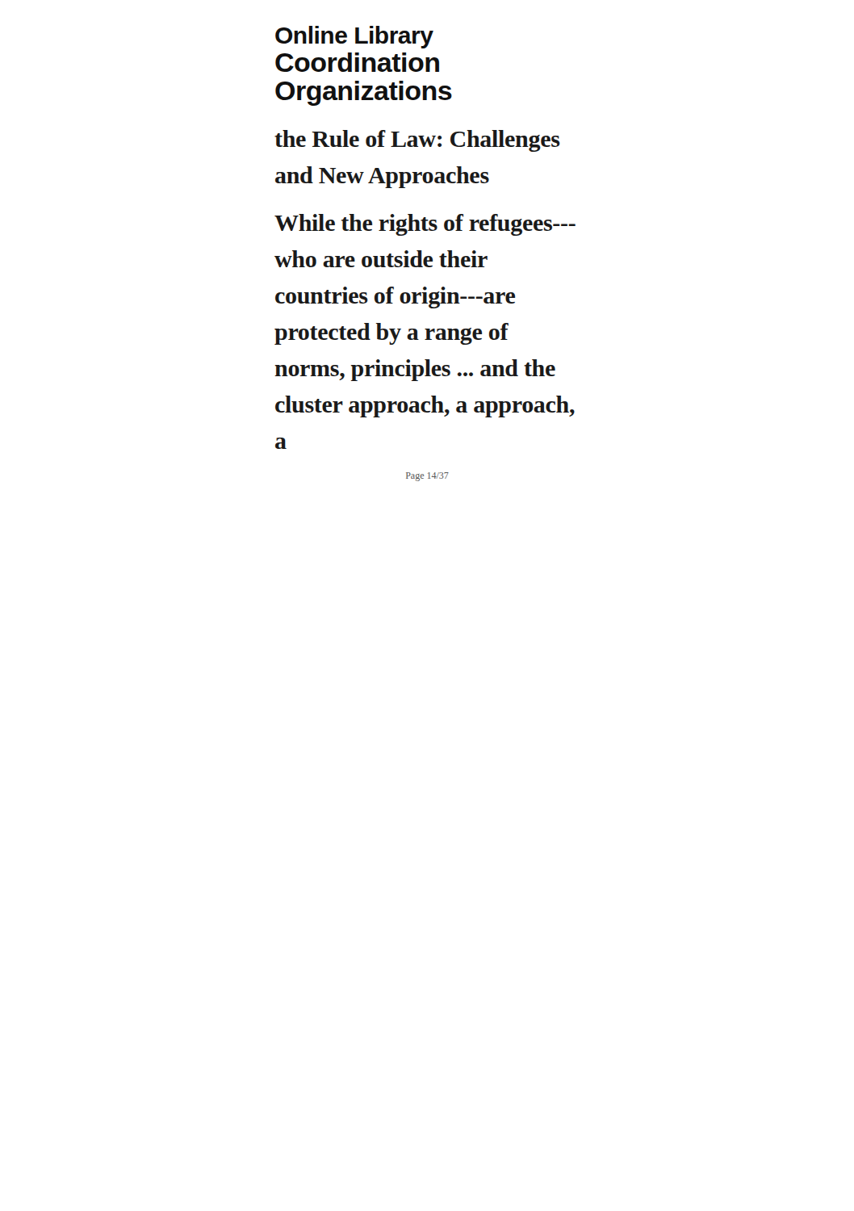Online Library Coordination Organizations
the Rule of Law: Challenges and New Approaches
While the rights of refugees---who are outside their countries of origin---are protected by a range of norms, principles ... and the cluster approach, a approach, a
Page 14/37